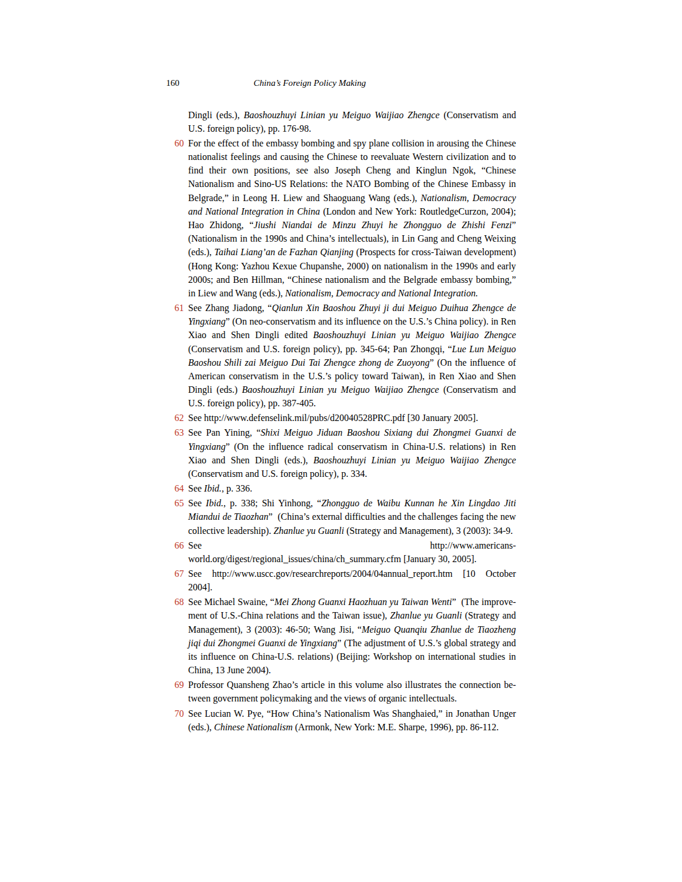160 China’s Foreign Policy Making
Dingli (eds.), Baoshouzhuyi Linian yu Meiguo Waijiao Zhengce (Conservatism and U.S. foreign policy), pp. 176-98.
60 For the effect of the embassy bombing and spy plane collision in arousing the Chinese nationalist feelings and causing the Chinese to reevaluate Western civilization and to find their own positions, see also Joseph Cheng and Kinglun Ngok, “Chinese Nationalism and Sino-US Relations: the NATO Bombing of the Chinese Embassy in Belgrade,” in Leong H. Liew and Shaoguang Wang (eds.), Nationalism, Democracy and National Integration in China (London and New York: RoutledgeCurzon, 2004); Hao Zhidong, “Jiushi Niandai de Minzu Zhuyi he Zhongguo de Zhishi Fenzi” (Nationalism in the 1990s and China’s intellectuals), in Lin Gang and Cheng Weixing (eds.), Taihai Liang’an de Fazhan Qianjing (Prospects for cross-Taiwan development) (Hong Kong: Yazhou Kexue Chupanshe, 2000) on nationalism in the 1990s and early 2000s; and Ben Hillman, “Chinese nationalism and the Belgrade embassy bombing,” in Liew and Wang (eds.), Nationalism, Democracy and National Integration.
61 See Zhang Jiadong, “Qianlun Xin Baoshou Zhuyi ji dui Meiguo Duihua Zhengce de Yingxiang” (On neo-conservatism and its influence on the U.S.’s China policy). in Ren Xiao and Shen Dingli edited Baoshouzhuyi Linian yu Meiguo Waijiao Zhengce (Conservatism and U.S. foreign policy), pp. 345-64; Pan Zhongqi, “Lue Lun Meiguo Baoshou Shili zai Meiguo Dui Tai Zhengce zhong de Zuoyong” (On the influence of American conservatism in the U.S.’s policy toward Taiwan), in Ren Xiao and Shen Dingli (eds.) Baoshouzhuyi Linian yu Meiguo Waijiao Zhengce (Conservatism and U.S. foreign policy), pp. 387-405.
62 See http://www.defenselink.mil/pubs/d20040528PRC.pdf [30 January 2005].
63 See Pan Yining, “Shixi Meiguo Jiduan Baoshou Sixiang dui Zhongmei Guanxi de Yingxiang” (On the influence radical conservatism in China-U.S. relations) in Ren Xiao and Shen Dingli (eds.), Baoshouzhuyi Linian yu Meiguo Waijiao Zhengce (Conservatism and U.S. foreign policy), p. 334.
64 See Ibid., p. 336.
65 See Ibid., p. 338; Shi Yinhong, “Zhongguo de Waibu Kunnan he Xin Lingdao Jiti Miandui de Tiaozhan” (China’s external difficulties and the challenges facing the new collective leadership). Zhanlue yu Guanli (Strategy and Management), 3 (2003): 34-9.
66 See http://www.americans-world.org/digest/regional_issues/china/ch_summary.cfm [January 30, 2005].
67 See http://www.uscc.gov/researchreports/2004/04annual_report.htm [10 October 2004].
68 See Michael Swaine, “Mei Zhong Guanxi Haozhuan yu Taiwan Wenti” (The improvement of U.S.-China relations and the Taiwan issue), Zhanlue yu Guanli (Strategy and Management), 3 (2003): 46-50; Wang Jisi, “Meiguo Quanqiu Zhanlue de Tiaozheng jiqi dui Zhongmei Guanxi de Yingxiang” (The adjustment of U.S.’s global strategy and its influence on China-U.S. relations) (Beijing: Workshop on international studies in China, 13 June 2004).
69 Professor Quansheng Zhao’s article in this volume also illustrates the connection between government policymaking and the views of organic intellectuals.
70 See Lucian W. Pye, “How China’s Nationalism Was Shanghaied,” in Jonathan Unger (eds.), Chinese Nationalism (Armonk, New York: M.E. Sharpe, 1996), pp. 86-112.